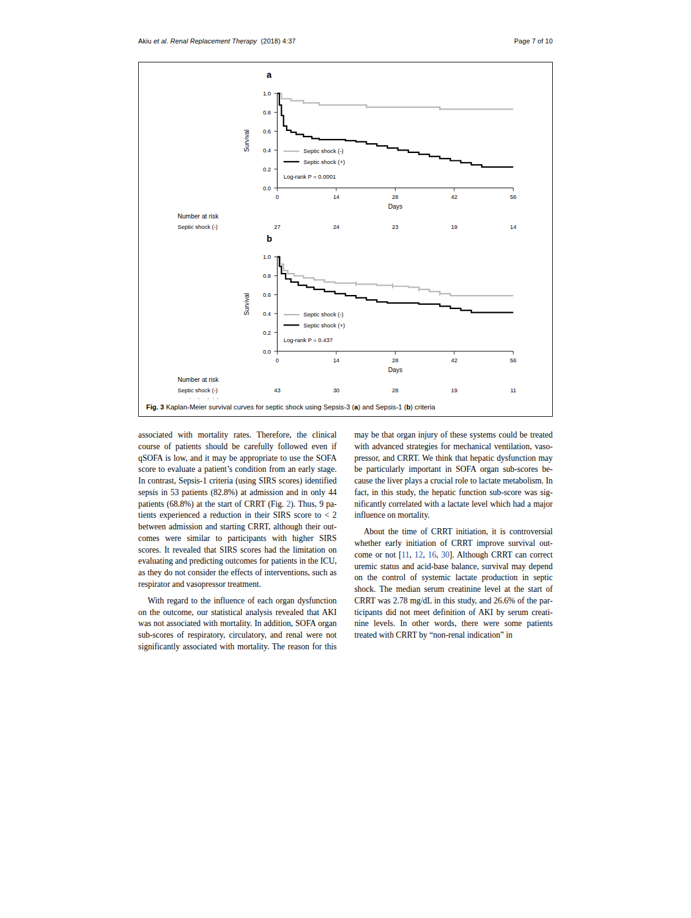Akiu et al. Renal Replacement Therapy (2018) 4:37
Page 7 of 10
a
0.0 0.2 0.4 0.6 0.8 1.0 Survival 0 14 28 42 56 Days Septic shock (-) Septic shock (+) Log-rank P = 0.0001 Number at risk Septic shock (-) Septic shock (+) 27 24 23 19 14 37 19 16 10 5
b
0.0 0.2 0.4 0.6 0.8 1.0 Survival 0 14 28 42 56 Days Septic shock (-) Septic shock (+) Log-rank P = 0.437 Number at risk Septic shock (-) Septic shock (+) 43 30 28 19 11 21 13 11 11 7
Fig. 3 Kaplan-Meier survival curves for septic shock using Sepsis-3 (a) and Sepsis-1 (b) criteria
associated with mortality rates. Therefore, the clinical course of patients should be carefully followed even if qSOFA is low, and it may be appropriate to use the SOFA score to evaluate a patient’s condition from an early stage. In contrast, Sepsis-1 criteria (using SIRS scores) identified sepsis in 53 patients (82.8%) at admission and in only 44 patients (68.8%) at the start of CRRT (Fig. 2). Thus, 9 patients experienced a reduction in their SIRS score to < 2 between admission and starting CRRT, although their outcomes were similar to participants with higher SIRS scores. It revealed that SIRS scores had the limitation on evaluating and predicting outcomes for patients in the ICU, as they do not consider the effects of interventions, such as respirator and vasopressor treatment.
With regard to the influence of each organ dysfunction on the outcome, our statistical analysis revealed that AKI was not associated with mortality. In addition, SOFA organ sub-scores of respiratory, circulatory, and renal were not significantly associated with mortality. The reason for this may be that organ injury of these systems could be treated with advanced strategies for mechanical ventilation, vasopressor, and CRRT. We think that hepatic dysfunction may be particularly important in SOFA organ sub-scores because the liver plays a crucial role to lactate metabolism. In fact, in this study, the hepatic function sub-score was significantly correlated with a lactate level which had a major influence on mortality.
About the time of CRRT initiation, it is controversial whether early initiation of CRRT improve survival outcome or not [11, 12, 16, 30]. Although CRRT can correct uremic status and acid-base balance, survival may depend on the control of systemic lactate production in septic shock. The median serum creatinine level at the start of CRRT was 2.78 mg/dL in this study, and 26.6% of the participants did not meet definition of AKI by serum creatinine levels. In other words, there were some patients treated with CRRT by “non-renal indication” in